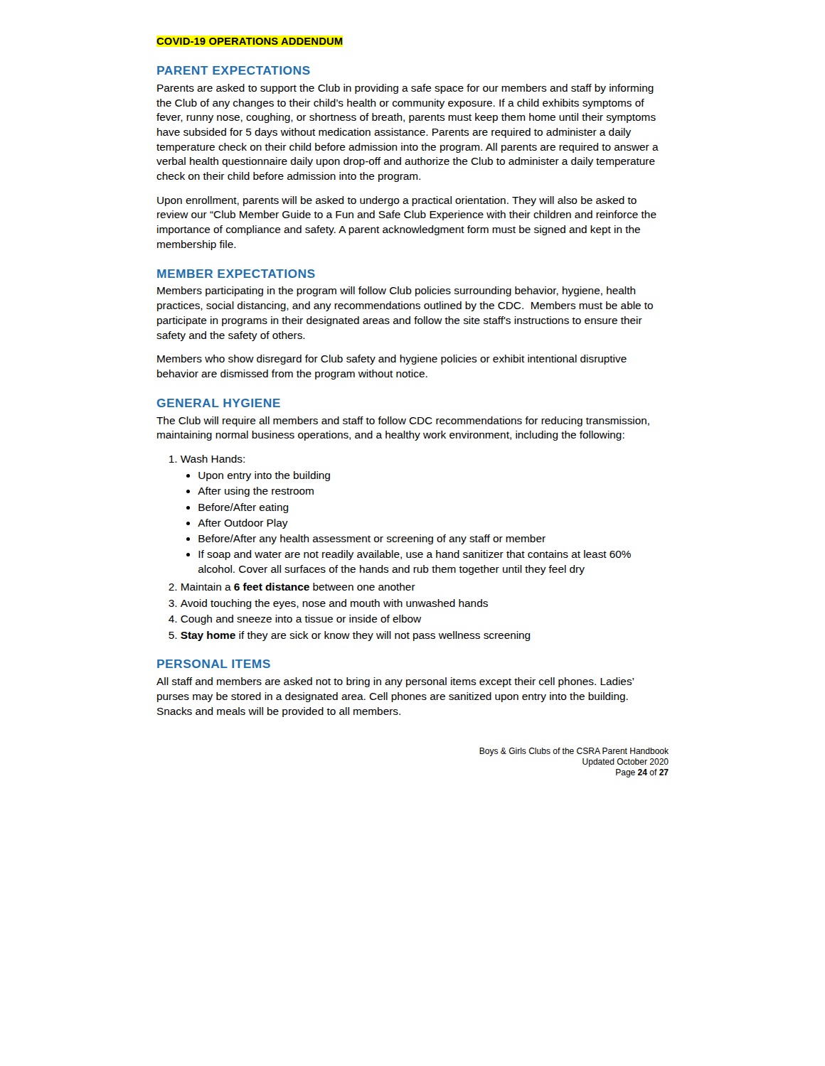COVID-19 OPERATIONS ADDENDUM
Parent Expectations
Parents are asked to support the Club in providing a safe space for our members and staff by informing the Club of any changes to their child’s health or community exposure. If a child exhibits symptoms of fever, runny nose, coughing, or shortness of breath, parents must keep them home until their symptoms have subsided for 5 days without medication assistance. Parents are required to administer a daily temperature check on their child before admission into the program. All parents are required to answer a verbal health questionnaire daily upon drop-off and authorize the Club to administer a daily temperature check on their child before admission into the program.
Upon enrollment, parents will be asked to undergo a practical orientation. They will also be asked to review our “Club Member Guide to a Fun and Safe Club Experience with their children and reinforce the importance of compliance and safety. A parent acknowledgment form must be signed and kept in the membership file.
Member Expectations
Members participating in the program will follow Club policies surrounding behavior, hygiene, health practices, social distancing, and any recommendations outlined by the CDC. Members must be able to participate in programs in their designated areas and follow the site staff's instructions to ensure their safety and the safety of others.
Members who show disregard for Club safety and hygiene policies or exhibit intentional disruptive behavior are dismissed from the program without notice.
General Hygiene
The Club will require all members and staff to follow CDC recommendations for reducing transmission, maintaining normal business operations, and a healthy work environment, including the following:
Wash Hands:
Upon entry into the building
After using the restroom
Before/After eating
After Outdoor Play
Before/After any health assessment or screening of any staff or member
If soap and water are not readily available, use a hand sanitizer that contains at least 60% alcohol. Cover all surfaces of the hands and rub them together until they feel dry
Maintain a 6 feet distance between one another
Avoid touching the eyes, nose and mouth with unwashed hands
Cough and sneeze into a tissue or inside of elbow
Stay home if they are sick or know they will not pass wellness screening
Personal Items
All staff and members are asked not to bring in any personal items except their cell phones. Ladies’ purses may be stored in a designated area. Cell phones are sanitized upon entry into the building. Snacks and meals will be provided to all members.
Boys & Girls Clubs of the CSRA Parent Handbook
Updated October 2020
Page 24 of 27